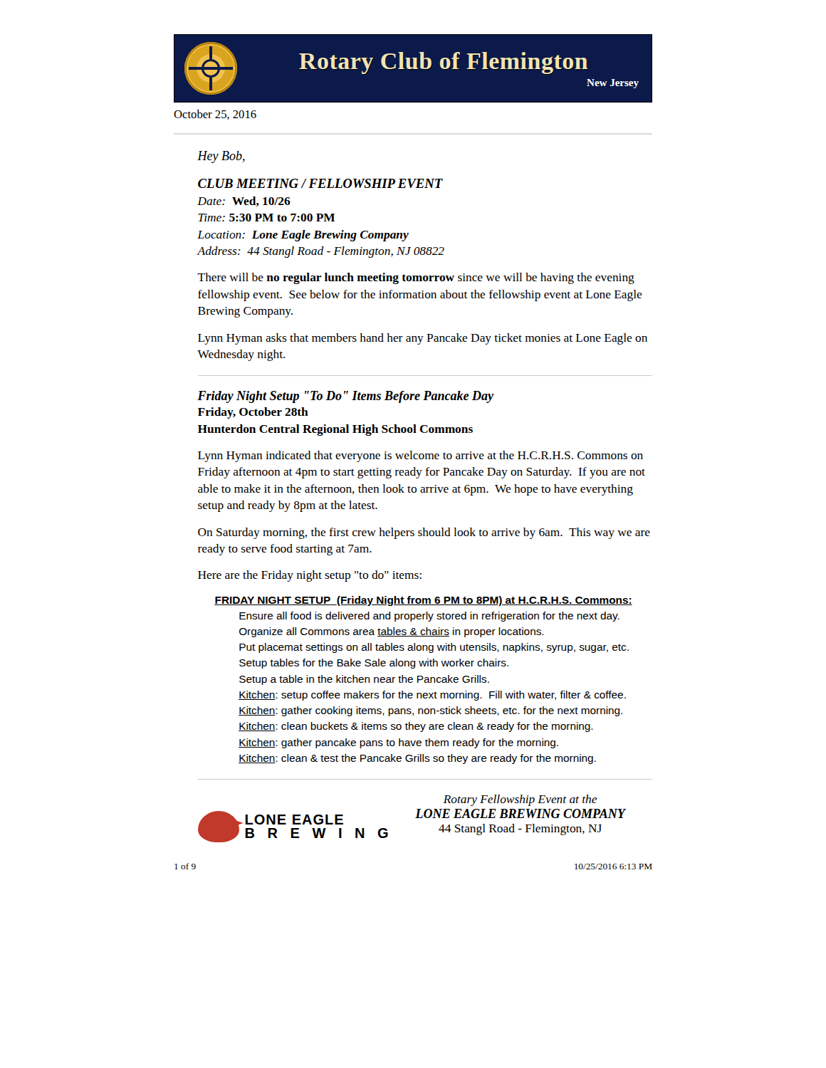Rotary Club of Flemington
New Jersey
October 25, 2016
Hey Bob,
CLUB MEETING / FELLOWSHIP EVENT
Date: Wed, 10/26
Time: 5:30 PM to 7:00 PM
Location: Lone Eagle Brewing Company
Address: 44 Stangl Road - Flemington, NJ 08822
There will be no regular lunch meeting tomorrow since we will be having the evening fellowship event. See below for the information about the fellowship event at Lone Eagle Brewing Company.
Lynn Hyman asks that members hand her any Pancake Day ticket monies at Lone Eagle on Wednesday night.
Friday Night Setup "To Do" Items Before Pancake Day
Friday, October 28th
Hunterdon Central Regional High School Commons
Lynn Hyman indicated that everyone is welcome to arrive at the H.C.R.H.S. Commons on Friday afternoon at 4pm to start getting ready for Pancake Day on Saturday. If you are not able to make it in the afternoon, then look to arrive at 6pm. We hope to have everything setup and ready by 8pm at the latest.
On Saturday morning, the first crew helpers should look to arrive by 6am. This way we are ready to serve food starting at 7am.
Here are the Friday night setup "to do" items:
FRIDAY NIGHT SETUP (Friday Night from 6 PM to 8PM) at H.C.R.H.S. Commons:
Ensure all food is delivered and properly stored in refrigeration for the next day.
Organize all Commons area tables & chairs in proper locations.
Put placemat settings on all tables along with utensils, napkins, syrup, sugar, etc.
Setup tables for the Bake Sale along with worker chairs.
Setup a table in the kitchen near the Pancake Grills.
Kitchen: setup coffee makers for the next morning. Fill with water, filter & coffee.
Kitchen: gather cooking items, pans, non-stick sheets, etc. for the next morning.
Kitchen: clean buckets & items so they are clean & ready for the morning.
Kitchen: gather pancake pans to have them ready for the morning.
Kitchen: clean & test the Pancake Grills so they are ready for the morning.
LONE EAGLE
B R E W I N G
Rotary Fellowship Event at the
LONE EAGLE BREWING COMPANY
44 Stangl Road - Flemington, NJ
1 of 9
10/25/2016 6:13 PM